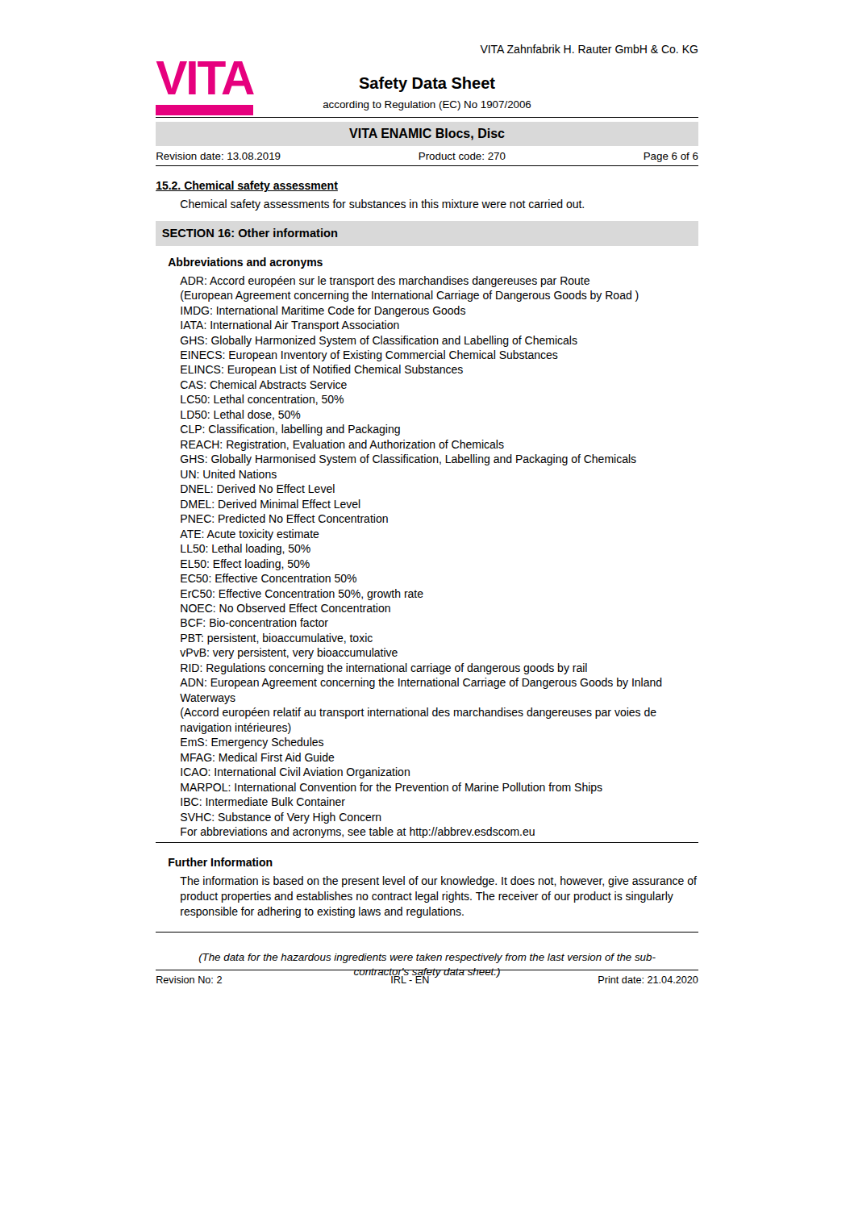VITA
VITA Zahnfabrik H. Rauter GmbH & Co. KG
Safety Data Sheet
according to Regulation (EC) No 1907/2006
VITA ENAMIC Blocs, Disc
Revision date: 13.08.2019
Product code: 270
Page 6 of 6
15.2. Chemical safety assessment
Chemical safety assessments for substances in this mixture were not carried out.
SECTION 16: Other information
Abbreviations and acronyms
ADR: Accord européen sur le transport des marchandises dangereuses par Route
(European Agreement concerning the International Carriage of Dangerous Goods by Road )
IMDG: International Maritime Code for Dangerous Goods
IATA: International Air Transport Association
GHS: Globally Harmonized System of Classification and Labelling of Chemicals
EINECS: European Inventory of Existing Commercial Chemical Substances
ELINCS: European List of Notified Chemical Substances
CAS: Chemical Abstracts Service
LC50: Lethal concentration, 50%
LD50: Lethal dose, 50%
CLP: Classification, labelling and Packaging
REACH: Registration, Evaluation and Authorization of Chemicals
GHS: Globally Harmonised System of Classification, Labelling and Packaging of Chemicals
UN: United Nations
DNEL: Derived No Effect Level
DMEL: Derived Minimal Effect Level
PNEC: Predicted No Effect Concentration
ATE: Acute toxicity estimate
LL50: Lethal loading, 50%
EL50: Effect loading, 50%
EC50: Effective Concentration 50%
ErC50: Effective Concentration 50%, growth rate
NOEC: No Observed Effect Concentration
BCF: Bio-concentration factor
PBT: persistent, bioaccumulative, toxic
vPvB: very persistent, very bioaccumulative
RID: Regulations concerning the international carriage of dangerous goods by rail
ADN: European Agreement concerning the International Carriage of Dangerous Goods by Inland Waterways
(Accord européen relatif au transport international des marchandises dangereuses par voies de navigation intérieures)
EmS: Emergency Schedules
MFAG: Medical First Aid Guide
ICAO: International Civil Aviation Organization
MARPOL: International Convention for the Prevention of Marine Pollution from Ships
IBC: Intermediate Bulk Container
SVHC: Substance of Very High Concern
For abbreviations and acronyms, see table at http://abbrev.esdscom.eu
Further Information
The information is based on the present level of our knowledge. It does not, however, give assurance of product properties and establishes no contract legal rights. The receiver of our product is singularly responsible for adhering to existing laws and regulations.
(The data for the hazardous ingredients were taken respectively from the last version of the sub-contractor's safety data sheet.)
Revision No: 2
IRL - EN
Print date: 21.04.2020